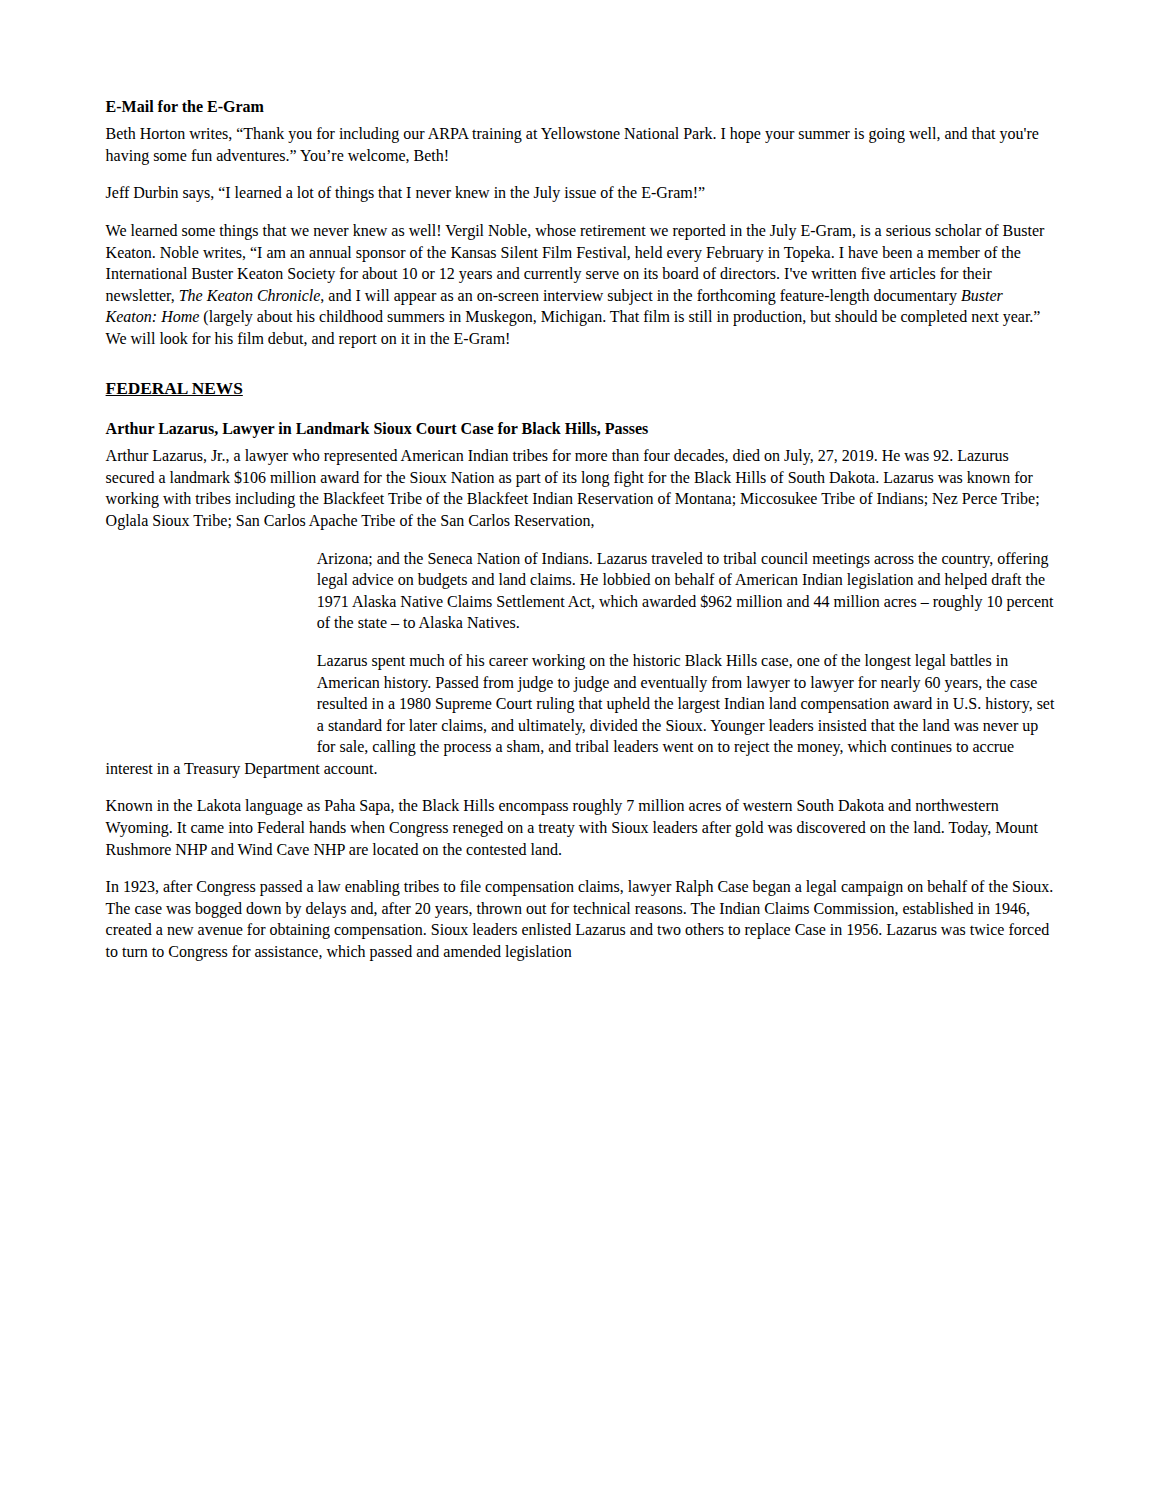E-Mail for the E-Gram
Beth Horton writes, “Thank you for including our ARPA training at Yellowstone National Park. I hope your summer is going well, and that you're having some fun adventures.” You’re welcome, Beth!
Jeff Durbin says, “I learned a lot of things that I never knew in the July issue of the E-Gram!”
We learned some things that we never knew as well! Vergil Noble, whose retirement we reported in the July E-Gram, is a serious scholar of Buster Keaton. Noble writes, “I am an annual sponsor of the Kansas Silent Film Festival, held every February in Topeka. I have been a member of the International Buster Keaton Society for about 10 or 12 years and currently serve on its board of directors. I've written five articles for their newsletter, The Keaton Chronicle, and I will appear as an on-screen interview subject in the forthcoming feature-length documentary Buster Keaton: Home (largely about his childhood summers in Muskegon, Michigan. That film is still in production, but should be completed next year.”
We will look for his film debut, and report on it in the E-Gram!
FEDERAL NEWS
Arthur Lazarus, Lawyer in Landmark Sioux Court Case for Black Hills, Passes
Arthur Lazarus, Jr., a lawyer who represented American Indian tribes for more than four decades, died on July, 27, 2019. He was 92. Lazurus secured a landmark $106 million award for the Sioux Nation as part of its long fight for the Black Hills of South Dakota. Lazarus was known for working with tribes including the Blackfeet Tribe of the Blackfeet Indian Reservation of Montana; Miccosukee Tribe of Indians; Nez Perce Tribe; Oglala Sioux Tribe; San Carlos Apache Tribe of the San Carlos Reservation,
Arizona; and the Seneca Nation of Indians. Lazarus traveled to tribal council meetings across the country, offering legal advice on budgets and land claims. He lobbied on behalf of American Indian legislation and helped draft the 1971 Alaska Native Claims Settlement Act, which awarded $962 million and 44 million acres – roughly 10 percent of the state – to Alaska Natives.
Lazarus spent much of his career working on the historic Black Hills case, one of the longest legal battles in American history. Passed from judge to judge and eventually from lawyer to lawyer for nearly 60 years, the case resulted in a 1980 Supreme Court ruling that upheld the largest Indian land compensation award in U.S. history, set a standard for later claims, and ultimately, divided the Sioux. Younger leaders insisted that the land was never up for sale, calling the process a sham, and tribal leaders went on to reject the money, which continues to accrue interest in a Treasury Department account.
Known in the Lakota language as Paha Sapa, the Black Hills encompass roughly 7 million acres of western South Dakota and northwestern Wyoming. It came into Federal hands when Congress reneged on a treaty with Sioux leaders after gold was discovered on the land. Today, Mount Rushmore NHP and Wind Cave NHP are located on the contested land.
In 1923, after Congress passed a law enabling tribes to file compensation claims, lawyer Ralph Case began a legal campaign on behalf of the Sioux. The case was bogged down by delays and, after 20 years, thrown out for technical reasons. The Indian Claims Commission, established in 1946, created a new avenue for obtaining compensation. Sioux leaders enlisted Lazarus and two others to replace Case in 1956. Lazarus was twice forced to turn to Congress for assistance, which passed and amended legislation